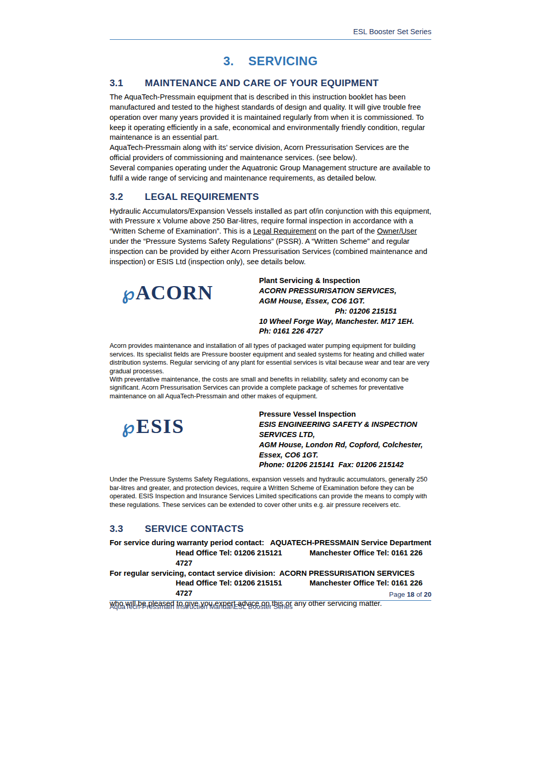ESL Booster Set Series
3. SERVICING
3.1 MAINTENANCE AND CARE OF YOUR EQUIPMENT
The AquaTech-Pressmain equipment that is described in this instruction booklet has been manufactured and tested to the highest standards of design and quality. It will give trouble free operation over many years provided it is maintained regularly from when it is commissioned. To keep it operating efficiently in a safe, economical and environmentally friendly condition, regular maintenance is an essential part.
AquaTech-Pressmain along with its’ service division, Acorn Pressurisation Services are the official providers of commissioning and maintenance services. (see below).
Several companies operating under the Aquatronic Group Management structure are available to fulfil a wide range of servicing and maintenance requirements, as detailed below.
3.2 LEGAL REQUIREMENTS
Hydraulic Accumulators/Expansion Vessels installed as part of/in conjunction with this equipment, with Pressure x Volume above 250 Bar-litres, require formal inspection in accordance with a “Written Scheme of Examination”. This is a Legal Requirement on the part of the Owner/User under the “Pressure Systems Safety Regulations” (PSSR). A “Written Scheme” and regular inspection can be provided by either Acorn Pressurisation Services (combined maintenance and inspection) or ESIS Ltd (inspection only), see details below.
℘ACORN
Plant Servicing & Inspection
ACORN PRESSURISATION SERVICES,
AGM House, Essex, CO6 1GT. Ph: 01206 215151
10 Wheel Forge Way, Manchester. M17 1EH. Ph: 0161 226 4727
Acorn provides maintenance and installation of all types of packaged water pumping equipment for building services. Its specialist fields are Pressure booster equipment and sealed systems for heating and chilled water distribution systems. Regular servicing of any plant for essential services is vital because wear and tear are very gradual processes.
With preventative maintenance, the costs are small and benefits in reliability, safety and economy can be significant. Acorn Pressurisation Services can provide a complete package of schemes for preventative maintenance on all AquaTech-Pressmain and other makes of equipment.
℘ESIS
Pressure Vessel Inspection
ESIS ENGINEERING SAFETY & INSPECTION SERVICES LTD,
AGM House, London Rd, Copford, Colchester, Essex, CO6 1GT.
Phone: 01206 215141 Fax: 01206 215142
Under the Pressure Systems Safety Regulations, expansion vessels and hydraulic accumulators, generally 250 bar-litres and greater, and protection devices, require a Written Scheme of Examination before they can be operated. ESIS Inspection and Insurance Services Limited specifications can provide the means to comply with these regulations. These services can be extended to cover other units e.g. air pressure receivers etc.
3.3 SERVICE CONTACTS
For service during warranty period contact: AQUATECH-PRESSMAIN Service Department
Head Office Tel: 01206 215121 Manchester Office Tel: 0161 226 4727
For regular servicing, contact service division: ACORN PRESSURISATION SERVICES
Head Office Tel: 01206 215151 Manchester Office Tel: 0161 226 4727
who will be pleased to give you expert advice on this or any other servicing matter.
Page 18 of 20
AquaTech-Pressmain Instruction Manual\ESL Booster Series